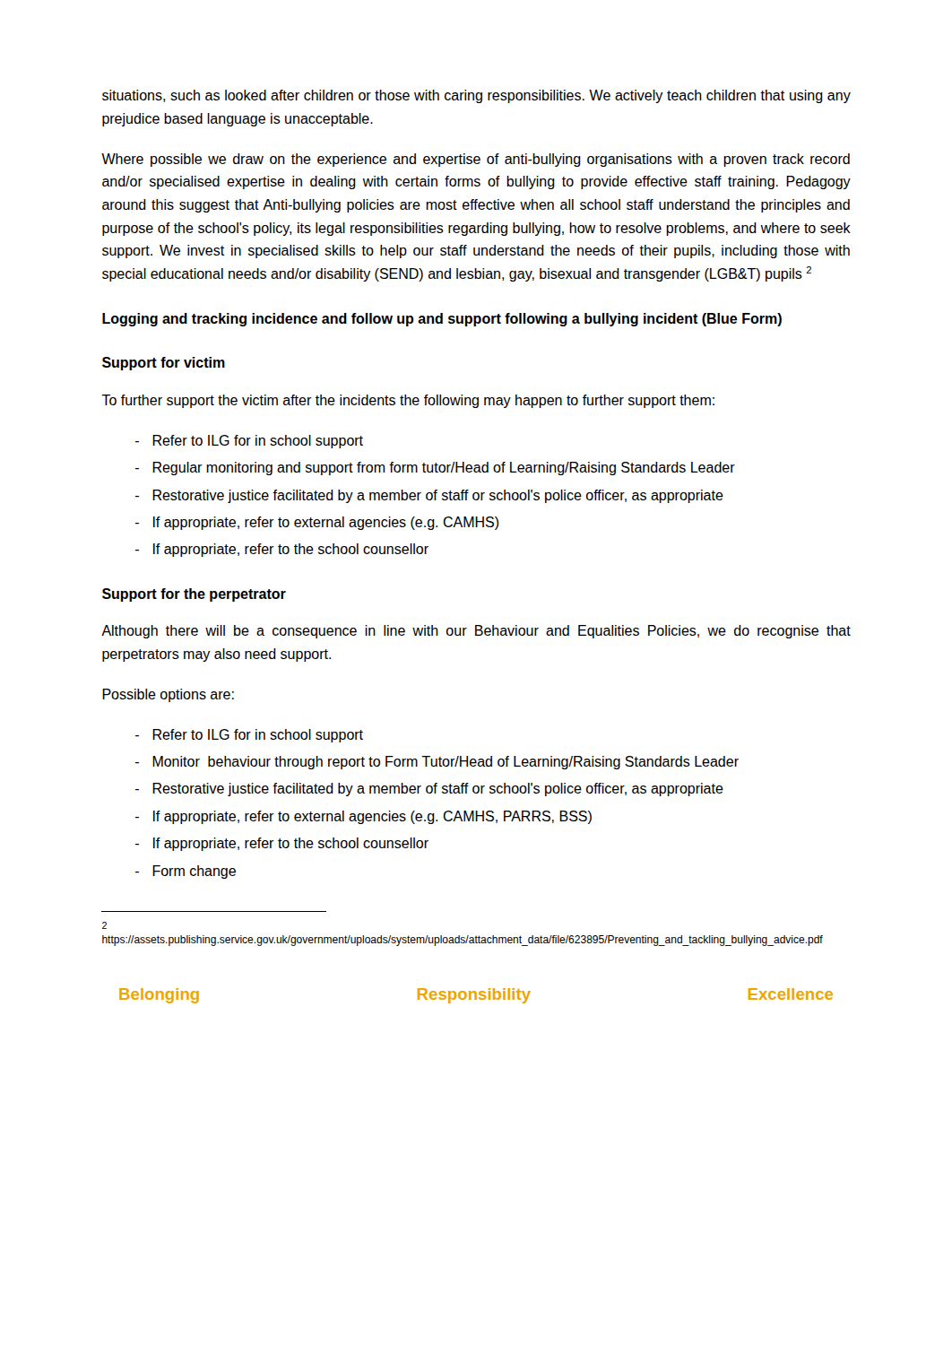situations, such as looked after children or those with caring responsibilities. We actively teach children that using any prejudice based language is unacceptable.
Where possible we draw on the experience and expertise of anti-bullying organisations with a proven track record and/or specialised expertise in dealing with certain forms of bullying to provide effective staff training. Pedagogy around this suggest that Anti-bullying policies are most effective when all school staff understand the principles and purpose of the school's policy, its legal responsibilities regarding bullying, how to resolve problems, and where to seek support. We invest in specialised skills to help our staff understand the needs of their pupils, including those with special educational needs and/or disability (SEND) and lesbian, gay, bisexual and transgender (LGB&T) pupils 2
Logging and tracking incidence and follow up and support following a bullying incident (Blue Form)
Support for victim
To further support the victim after the incidents the following may happen to further support them:
Refer to ILG for in school support
Regular monitoring and support from form tutor/Head of Learning/Raising Standards Leader
Restorative justice facilitated by a member of staff or school's police officer, as appropriate
If appropriate, refer to external agencies (e.g. CAMHS)
If appropriate, refer to the school counsellor
Support for the perpetrator
Although there will be a consequence in line with our Behaviour and Equalities Policies, we do recognise that perpetrators may also need support.
Possible options are:
Refer to ILG for in school support
Monitor behaviour through report to Form Tutor/Head of Learning/Raising Standards Leader
Restorative justice facilitated by a member of staff or school's police officer, as appropriate
If appropriate, refer to external agencies (e.g. CAMHS, PARRS, BSS)
If appropriate, refer to the school counsellor
Form change
2 https://assets.publishing.service.gov.uk/government/uploads/system/uploads/attachment_data/file/623895/Preventing_and_tackling_bullying_advice.pdf
Belonging Responsibility Excellence